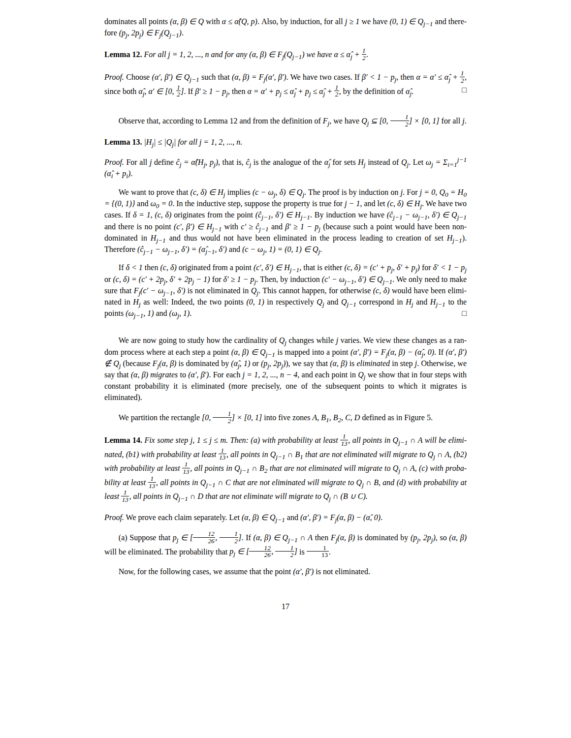dominates all points (α, β) ∈ Q with α ≤ α̂(Q, p). Also, by induction, for all j ≥ 1 we have (0, 1) ∈ Qj−1 and therefore (pj, 2pj) ∈ Fj(Qj−1).
Lemma 12. For all j = 1, 2, ..., n and for any (α, β) ∈ Fj(Qj−1) we have α ≤ α̂j + 12.
Proof. Choose (α′, β′) ∈ Qj−1 such that (α, β) = Fj(α′, β′). We have two cases. If β′ < 1 − pj, then α = α′ ≤ α̂j + 12, since both α̂j, α′ ∈ [0, 12]. If β′ ≥ 1 − pj, then α = α′ + pj ≤ α̂j + pj ≤ α̂j + 12, by the definition of α̂j. □
Observe that, according to Lemma 12 and from the definition of Fj, we have Qj ⊆ [0, 12] × [0, 1] for all j.
Lemma 13. |Hj| ≤ |Qj| for all j = 1, 2, ..., n.
Proof. For all j define ĉj = α̂(Hj, pj), that is, ĉj is the analogue of the α̂j for sets Hj instead of Qj. Let ωj = Σi=1j−1 (α̂i + pi).
We want to prove that (c, δ) ∈ Hj implies (c − ωj, δ) ∈ Qj. The proof is by induction on j. For j = 0, Q0 = H0 = {(0, 1)} and ω0 = 0. In the inductive step, suppose the property is true for j − 1, and let (c, δ) ∈ Hj. We have two cases. If δ = 1, (c, δ) originates from the point (ĉj−1, δ′) ∈ Hj−1. By induction we have (ĉj−1 − ωj−1, δ′) ∈ Qj−1 and there is no point (c′, β′) ∈ Hj−1 with c′ ≥ ĉj−1 and β′ ≥ 1 − pj (because such a point would have been non-dominated in Hj−1 and thus would not have been eliminated in the process leading to creation of set Hj−1). Therefore (ĉj−1 − ωj−1, δ′) = (α̂j−1, δ′) and (c − ωj, 1) = (0, 1) ∈ Qj.
If δ < 1 then (c, δ) originated from a point (c′, δ′) ∈ Hj−1, that is either (c, δ) = (c′ + pj, δ′ + pj) for δ′ < 1 − pj or (c, δ) = (c′ + 2pj, δ′ + 2pj − 1) for δ′ ≥ 1 − pj. Then, by induction (c′ − ωj−1, δ′) ∈ Qj−1. We only need to make sure that Fj(c′ − ωj−1, δ′) is not eliminated in Qj. This cannot happen, for otherwise (c, δ) would have been eliminated in Hj as well: Indeed, the two points (0, 1) in respectively Qj and Qj−1 correspond in Hj and Hj−1 to the points (ωj−1, 1) and (ωj, 1). □
We are now going to study how the cardinality of Qj changes while j varies. We view these changes as a random process where at each step a point (α, β) ∈ Qj−1 is mapped into a point (α′, β′) = Fj(α, β) − (α̂j, 0). If (α′, β′) ∉ Qj (because Fj(α, β) is dominated by (α̂j, 1) or (pj, 2pj)), we say that (α, β) is eliminated in step j. Otherwise, we say that (α, β) migrates to (α′, β′). For each j = 1, 2, ..., n − 4, and each point in Qj we show that in four steps with constant probability it is eliminated (more precisely, one of the subsequent points to which it migrates is eliminated).
We partition the rectangle [0, 12] × [0, 1] into five zones A, B1, B2, C, D defined as in Figure 5.
Lemma 14. Fix some step j, 1 ≤ j ≤ m. Then: (a) with probability at least 113, all points in Qj−1 ∩ A will be eliminated, (b1) with probability at least 113, all points in Qj−1 ∩ B1 that are not eliminated will migrate to Qj ∩ A, (b2) with probability at least 113, all points in Qj−1 ∩ B2 that are not eliminated will migrate to Qj ∩ A, (c) with probability at least 113, all points in Qj−1 ∩ C that are not eliminated will migrate to Qj ∩ B, and (d) with probability at least 113, all points in Qj−1 ∩ D that are not eliminate will migrate to Qj ∩ (B ∪ C).
Proof. We prove each claim separately. Let (α, β) ∈ Qj−1 and (α′, β′) = Fj(α, β) − (α̂, 0).
(a) Suppose that pj ∈ [1226, 12]. If (α, β) ∈ Qj−1 ∩ A then Fj(α, β) is dominated by (pj, 2pj), so (α, β) will be eliminated. The probability that pj ∈ [1226, 12] is 113.
Now, for the following cases, we assume that the point (α′, β′) is not eliminated.
17